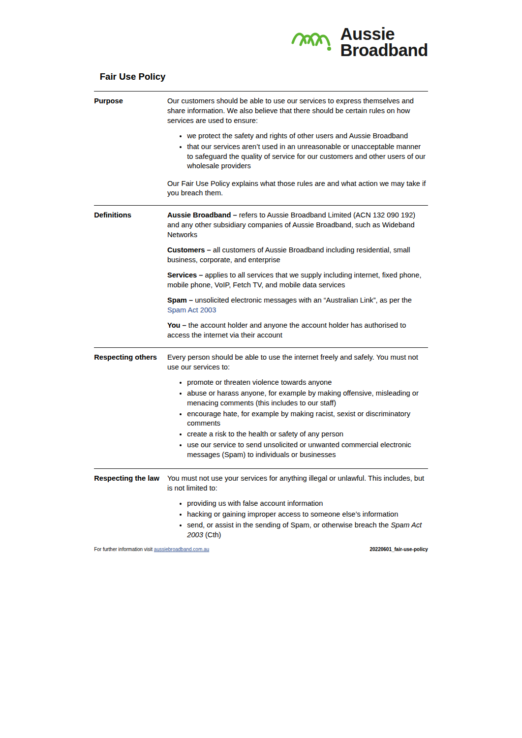Aussie
Broadband
Fair Use Policy
| Purpose | Our customers should be able to use our services to express themselves and share information. We also believe that there should be certain rules on how services are used to ensure: we protect the safety and rights of other users and Aussie Broadband that our services aren’t used in an unreasonable or unacceptable manner to safeguard the quality of service for our customers and other users of our wholesale providers Our Fair Use Policy explains what those rules are and what action we may take if you breach them. |
| Definitions | Aussie Broadband – refers to Aussie Broadband Limited (ACN 132 090 192) and any other subsidiary companies of Aussie Broadband, such as Wideband Networks Customers – all customers of Aussie Broadband including residential, small business, corporate, and enterprise Services – applies to all services that we supply including internet, fixed phone, mobile phone, VoIP, Fetch TV, and mobile data services Spam – unsolicited electronic messages with an “Australian Link”, as per the Spam Act 2003 You – the account holder and anyone the account holder has authorised to access the internet via their account |
| Respecting others | Every person should be able to use the internet freely and safely. You must not use our services to: promote or threaten violence towards anyone abuse or harass anyone, for example by making offensive, misleading or menacing comments (this includes to our staff) encourage hate, for example by making racist, sexist or discriminatory comments create a risk to the health or safety of any person use our service to send unsolicited or unwanted commercial electronic messages (Spam) to individuals or businesses |
| Respecting the law | You must not use your services for anything illegal or unlawful. This includes, but is not limited to: providing us with false account information hacking or gaining improper access to someone else’s information send, or assist in the sending of Spam, or otherwise breach the Spam Act 2003 (Cth) |
For further information visit aussiebroadband.com.au
20220601_fair-use-policy